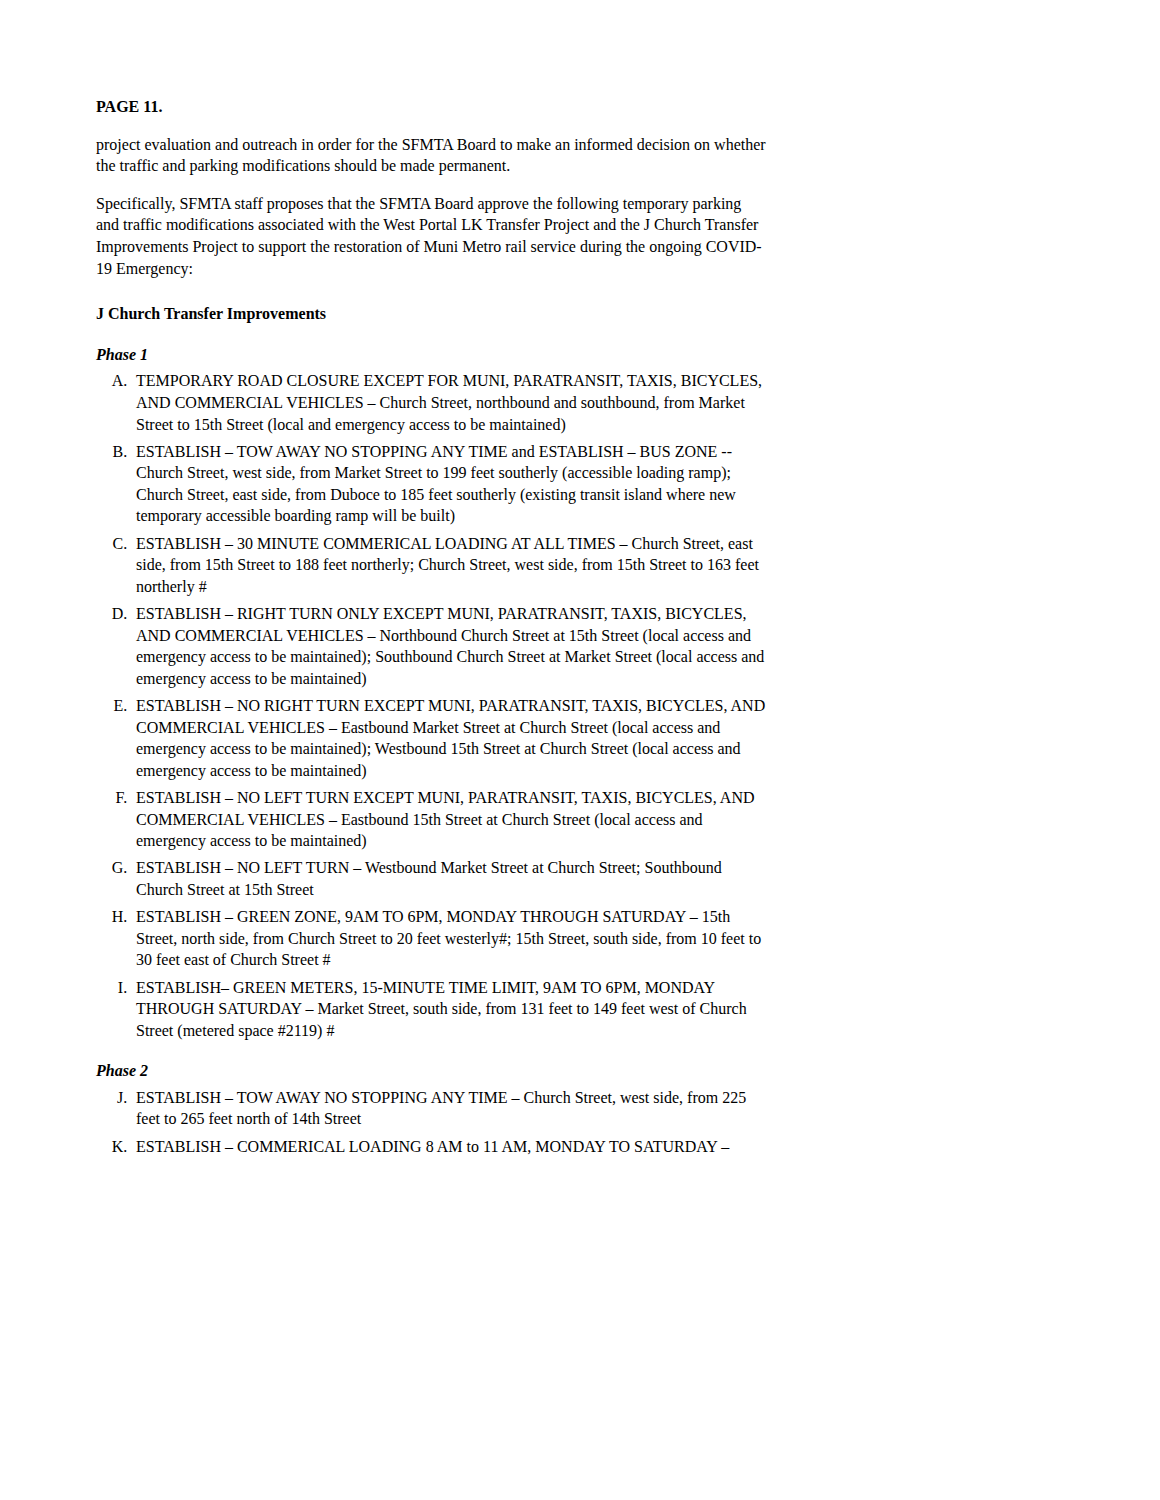PAGE 11.
project evaluation and outreach in order for the SFMTA Board to make an informed decision on whether the traffic and parking modifications should be made permanent.
Specifically, SFMTA staff proposes that the SFMTA Board approve the following temporary parking and traffic modifications associated with the West Portal LK Transfer Project and the J Church Transfer Improvements Project to support the restoration of Muni Metro rail service during the ongoing COVID-19 Emergency:
J Church Transfer Improvements
Phase 1
TEMPORARY ROAD CLOSURE EXCEPT FOR MUNI, PARATRANSIT, TAXIS, BICYCLES, AND COMMERCIAL VEHICLES – Church Street, northbound and southbound, from Market Street to 15th Street (local and emergency access to be maintained)
ESTABLISH – TOW AWAY NO STOPPING ANY TIME and ESTABLISH – BUS ZONE -- Church Street, west side, from Market Street to 199 feet southerly (accessible loading ramp); Church Street, east side, from Duboce to 185 feet southerly (existing transit island where new temporary accessible boarding ramp will be built)
ESTABLISH – 30 MINUTE COMMERICAL LOADING AT ALL TIMES – Church Street, east side, from 15th Street to 188 feet northerly; Church Street, west side, from 15th Street to 163 feet northerly #
ESTABLISH – RIGHT TURN ONLY EXCEPT MUNI, PARATRANSIT, TAXIS, BICYCLES, AND COMMERCIAL VEHICLES – Northbound Church Street at 15th Street (local access and emergency access to be maintained); Southbound Church Street at Market Street (local access and emergency access to be maintained)
ESTABLISH – NO RIGHT TURN EXCEPT MUNI, PARATRANSIT, TAXIS, BICYCLES, AND COMMERCIAL VEHICLES – Eastbound Market Street at Church Street (local access and emergency access to be maintained); Westbound 15th Street at Church Street (local access and emergency access to be maintained)
ESTABLISH – NO LEFT TURN EXCEPT MUNI, PARATRANSIT, TAXIS, BICYCLES, AND COMMERCIAL VEHICLES – Eastbound 15th Street at Church Street (local access and emergency access to be maintained)
ESTABLISH – NO LEFT TURN – Westbound Market Street at Church Street; Southbound Church Street at 15th Street
ESTABLISH – GREEN ZONE, 9AM TO 6PM, MONDAY THROUGH SATURDAY – 15th Street, north side, from Church Street to 20 feet westerly#; 15th Street, south side, from 10 feet to 30 feet east of Church Street #
ESTABLISH– GREEN METERS, 15-MINUTE TIME LIMIT, 9AM TO 6PM, MONDAY THROUGH SATURDAY – Market Street, south side, from 131 feet to 149 feet west of Church Street (metered space #2119) #
Phase 2
ESTABLISH – TOW AWAY NO STOPPING ANY TIME – Church Street, west side, from 225 feet to 265 feet north of 14th Street
ESTABLISH – COMMERICAL LOADING 8 AM to 11 AM, MONDAY TO SATURDAY –